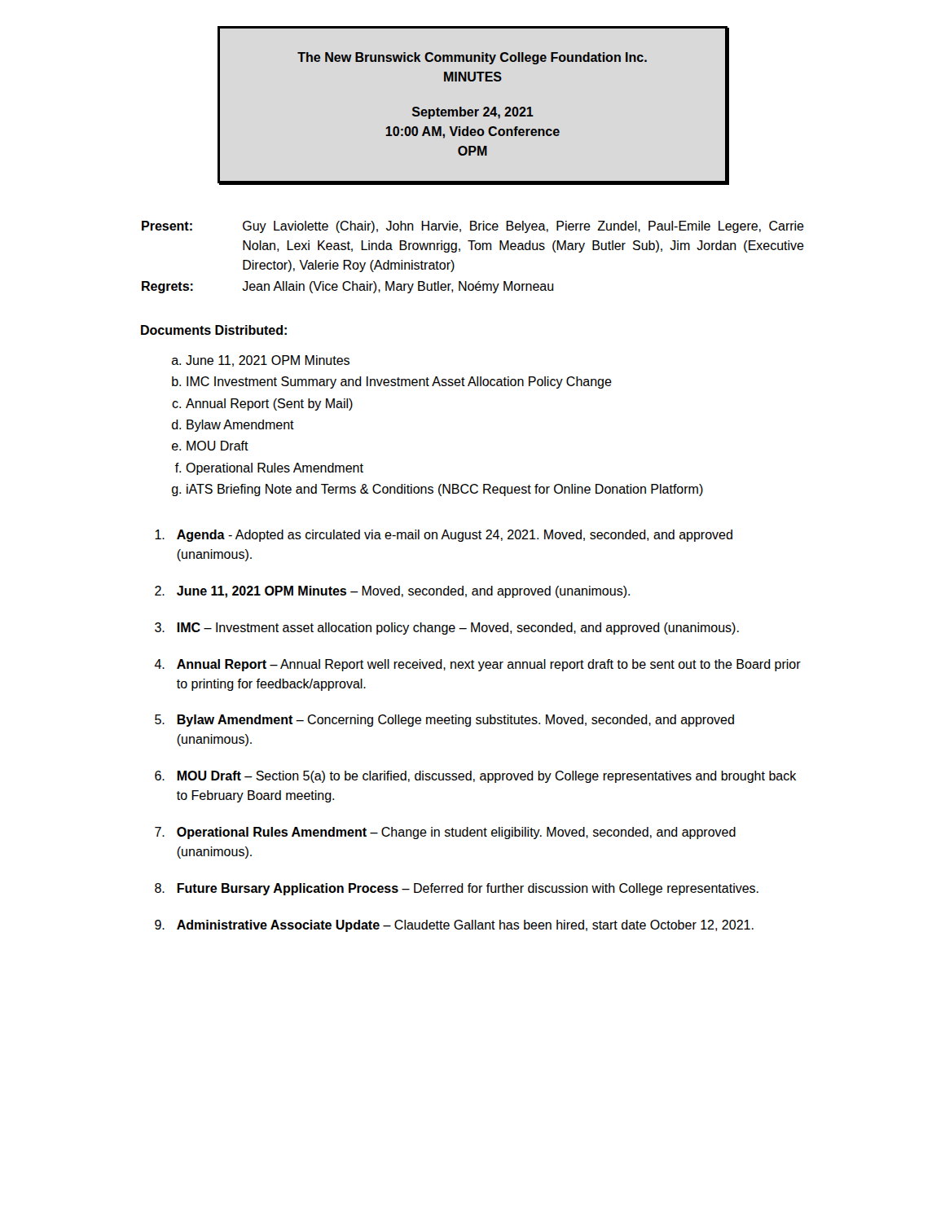The New Brunswick Community College Foundation Inc.
MINUTES
September 24, 2021
10:00 AM, Video Conference
OPM
| Present: | Guy Laviolette (Chair), John Harvie, Brice Belyea, Pierre Zundel, Paul-Emile Legere, Carrie Nolan, Lexi Keast, Linda Brownrigg, Tom Meadus (Mary Butler Sub), Jim Jordan (Executive Director), Valerie Roy (Administrator) |
| Regrets: | Jean Allain (Vice Chair), Mary Butler, Noémy Morneau |
Documents Distributed:
June 11, 2021 OPM Minutes
IMC Investment Summary and Investment Asset Allocation Policy Change
Annual Report (Sent by Mail)
Bylaw Amendment
MOU Draft
Operational Rules Amendment
iATS Briefing Note and Terms & Conditions (NBCC Request for Online Donation Platform)
Agenda - Adopted as circulated via e-mail on August 24, 2021. Moved, seconded, and approved (unanimous).
June 11, 2021 OPM Minutes – Moved, seconded, and approved (unanimous).
IMC – Investment asset allocation policy change – Moved, seconded, and approved (unanimous).
Annual Report – Annual Report well received, next year annual report draft to be sent out to the Board prior to printing for feedback/approval.
Bylaw Amendment – Concerning College meeting substitutes. Moved, seconded, and approved (unanimous).
MOU Draft – Section 5(a) to be clarified, discussed, approved by College representatives and brought back to February Board meeting.
Operational Rules Amendment – Change in student eligibility. Moved, seconded, and approved (unanimous).
Future Bursary Application Process – Deferred for further discussion with College representatives.
Administrative Associate Update – Claudette Gallant has been hired, start date October 12, 2021.